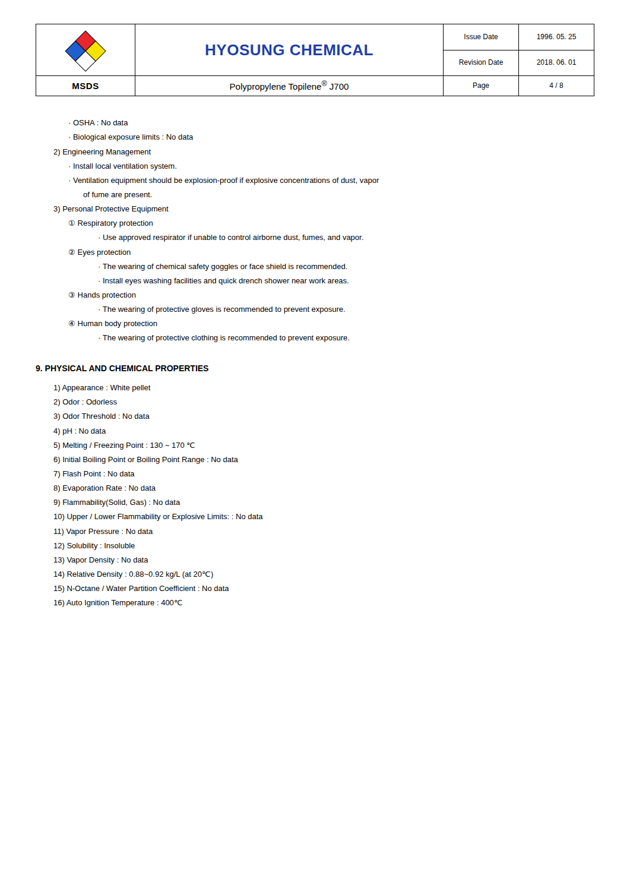| | HYOSUNG CHEMICAL | Issue Date | 1996. 05. 25 |
| Revision Date | 2018. 06. 01 |
| MSDS | Polypropylene Topilene ® J700 | Page | 4 / 8 |
· OSHA : No data
· Biological exposure limits : No data
2) Engineering Management
· Install local ventilation system.
· Ventilation equipment should be explosion-proof if explosive concentrations of dust, vapor
of fume are present.
3) Personal Protective Equipment
① Respiratory protection
· Use approved respirator if unable to control airborne dust, fumes, and vapor.
② Eyes protection
· The wearing of chemical safety goggles or face shield is recommended.
· Install eyes washing facilities and quick drench shower near work areas.
③ Hands protection
· The wearing of protective gloves is recommended to prevent exposure.
④ Human body protection
· The wearing of protective clothing is recommended to prevent exposure.
9. PHYSICAL AND CHEMICAL PROPERTIES
1) Appearance : White pellet
2) Odor : Odorless
3) Odor Threshold : No data
4) pH : No data
5) Melting / Freezing Point : 130 ~ 170 ℃
6) Initial Boiling Point or Boiling Point Range : No data
7) Flash Point : No data
8) Evaporation Rate : No data
9) Flammability(Solid, Gas) : No data
10) Upper / Lower Flammability or Explosive Limits: : No data
11) Vapor Pressure : No data
12) Solubility : Insoluble
13) Vapor Density : No data
14) Relative Density : 0.88~0.92 kg/L (at 20℃)
15) N-Octane / Water Partition Coefficient : No data
16) Auto Ignition Temperature : 400℃